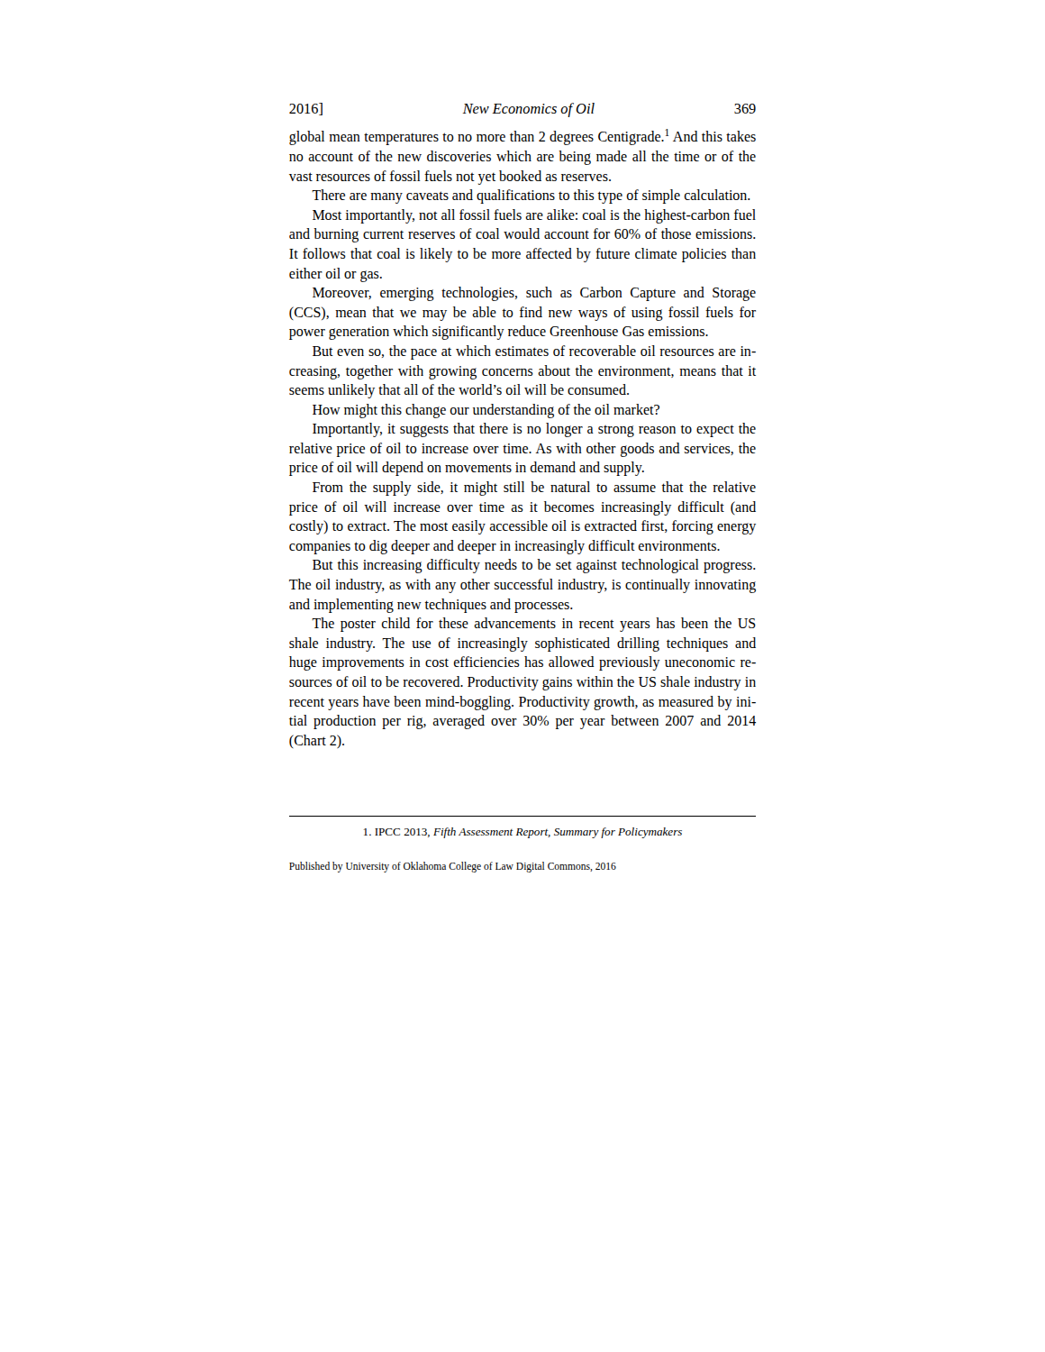2016] New Economics of Oil 369
global mean temperatures to no more than 2 degrees Centigrade.1 And this takes no account of the new discoveries which are being made all the time or of the vast resources of fossil fuels not yet booked as reserves.
There are many caveats and qualifications to this type of simple calculation.
Most importantly, not all fossil fuels are alike: coal is the highest-carbon fuel and burning current reserves of coal would account for 60% of those emissions. It follows that coal is likely to be more affected by future climate policies than either oil or gas.
Moreover, emerging technologies, such as Carbon Capture and Storage (CCS), mean that we may be able to find new ways of using fossil fuels for power generation which significantly reduce Greenhouse Gas emissions.
But even so, the pace at which estimates of recoverable oil resources are increasing, together with growing concerns about the environment, means that it seems unlikely that all of the world’s oil will be consumed.
How might this change our understanding of the oil market?
Importantly, it suggests that there is no longer a strong reason to expect the relative price of oil to increase over time. As with other goods and services, the price of oil will depend on movements in demand and supply.
From the supply side, it might still be natural to assume that the relative price of oil will increase over time as it becomes increasingly difficult (and costly) to extract. The most easily accessible oil is extracted first, forcing energy companies to dig deeper and deeper in increasingly difficult environments.
But this increasing difficulty needs to be set against technological progress. The oil industry, as with any other successful industry, is continually innovating and implementing new techniques and processes.
The poster child for these advancements in recent years has been the US shale industry. The use of increasingly sophisticated drilling techniques and huge improvements in cost efficiencies has allowed previously uneconomic resources of oil to be recovered. Productivity gains within the US shale industry in recent years have been mind-boggling. Productivity growth, as measured by initial production per rig, averaged over 30% per year between 2007 and 2014 (Chart 2).
1. IPCC 2013, Fifth Assessment Report, Summary for Policymakers
Published by University of Oklahoma College of Law Digital Commons, 2016